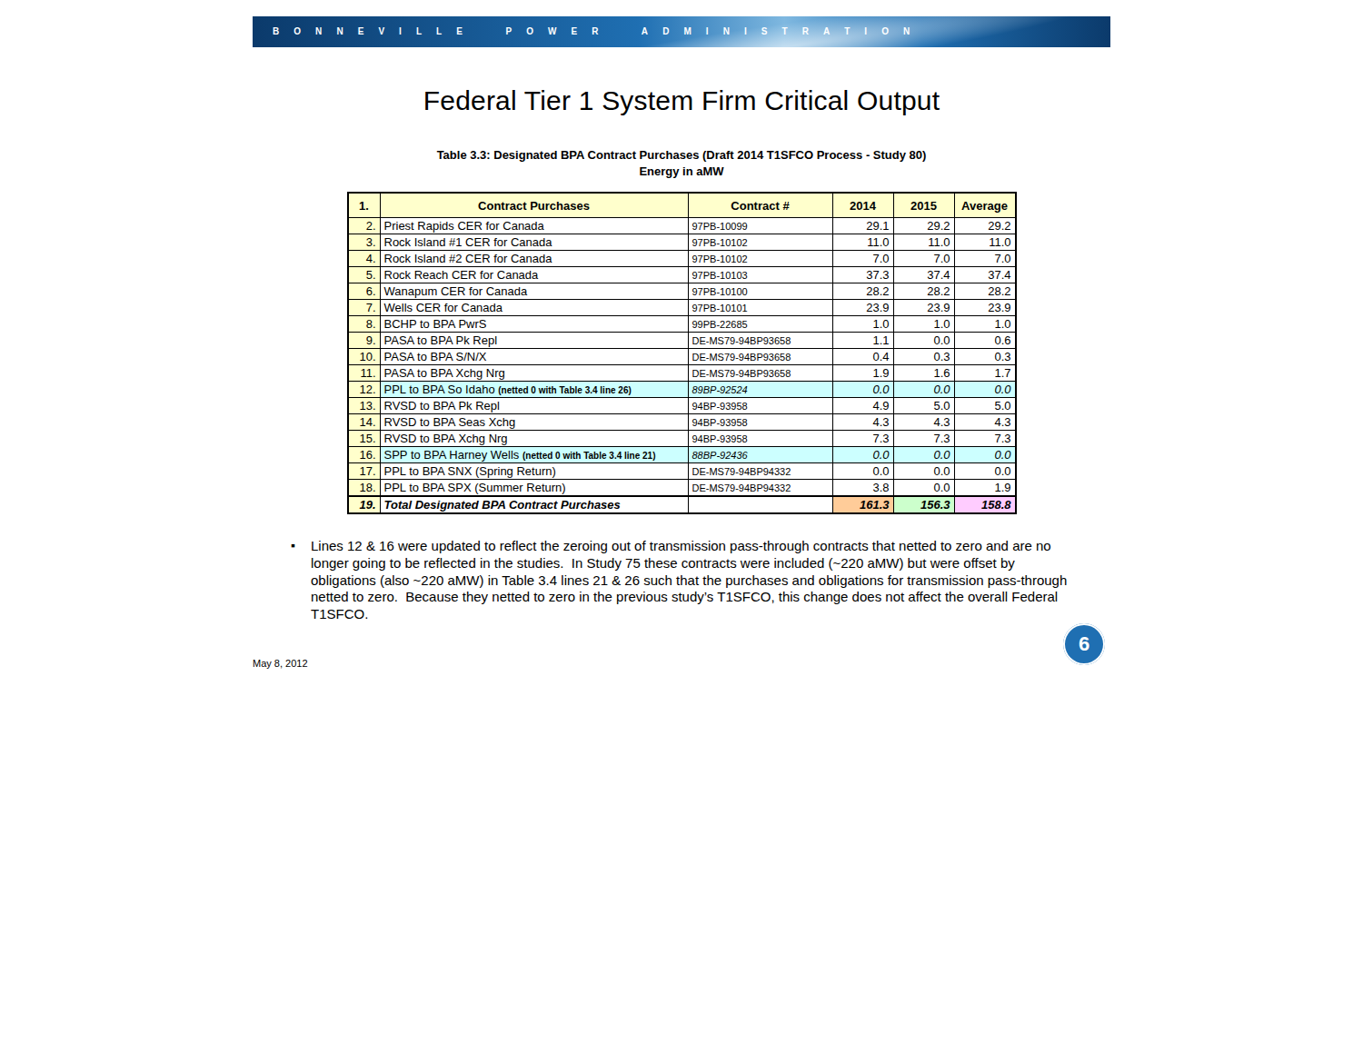B O N N E V I L L E P O W E R A D M I N I S T R A T I O N
Federal Tier 1 System Firm Critical Output
Table 3.3: Designated BPA Contract Purchases (Draft 2014 T1SFCO Process - Study 80)
Energy in aMW
| 1. | Contract Purchases | Contract # | 2014 | 2015 | Average |
| --- | --- | --- | --- | --- | --- |
| 2. | Priest Rapids CER for Canada | 97PB-10099 | 29.1 | 29.2 | 29.2 |
| 3. | Rock Island #1 CER for Canada | 97PB-10102 | 11.0 | 11.0 | 11.0 |
| 4. | Rock Island #2 CER for Canada | 97PB-10102 | 7.0 | 7.0 | 7.0 |
| 5. | Rock Reach CER for Canada | 97PB-10103 | 37.3 | 37.4 | 37.4 |
| 6. | Wanapum CER for Canada | 97PB-10100 | 28.2 | 28.2 | 28.2 |
| 7. | Wells CER for Canada | 97PB-10101 | 23.9 | 23.9 | 23.9 |
| 8. | BCHP to BPA PwrS | 99PB-22685 | 1.0 | 1.0 | 1.0 |
| 9. | PASA to BPA Pk Repl | DE-MS79-94BP93658 | 1.1 | 0.0 | 0.6 |
| 10. | PASA to BPA S/N/X | DE-MS79-94BP93658 | 0.4 | 0.3 | 0.3 |
| 11. | PASA to BPA Xchg Nrg | DE-MS79-94BP93658 | 1.9 | 1.6 | 1.7 |
| 12. | PPL to BPA So Idaho (netted 0 with Table 3.4 line 26) | 89BP-92524 | 0.0 | 0.0 | 0.0 |
| 13. | RVSD to BPA Pk Repl | 94BP-93958 | 4.9 | 5.0 | 5.0 |
| 14. | RVSD to BPA Seas Xchg | 94BP-93958 | 4.3 | 4.3 | 4.3 |
| 15. | RVSD to BPA Xchg Nrg | 94BP-93958 | 7.3 | 7.3 | 7.3 |
| 16. | SPP to BPA Harney Wells (netted 0 with Table 3.4 line 21) | 88BP-92436 | 0.0 | 0.0 | 0.0 |
| 17. | PPL to BPA SNX (Spring Return) | DE-MS79-94BP94332 | 0.0 | 0.0 | 0.0 |
| 18. | PPL to BPA SPX (Summer Return) | DE-MS79-94BP94332 | 3.8 | 0.0 | 1.9 |
| 19. | Total Designated BPA Contract Purchases | | 161.3 | 156.3 | 158.8 |
Lines 12 & 16 were updated to reflect the zeroing out of transmission pass-through contracts that netted to zero and are no longer going to be reflected in the studies. In Study 75 these contracts were included (~220 aMW) but were offset by obligations (also ~220 aMW) in Table 3.4 lines 21 & 26 such that the purchases and obligations for transmission pass-through netted to zero. Because they netted to zero in the previous study’s T1SFCO, this change does not affect the overall Federal T1SFCO.
May 8, 2012
6